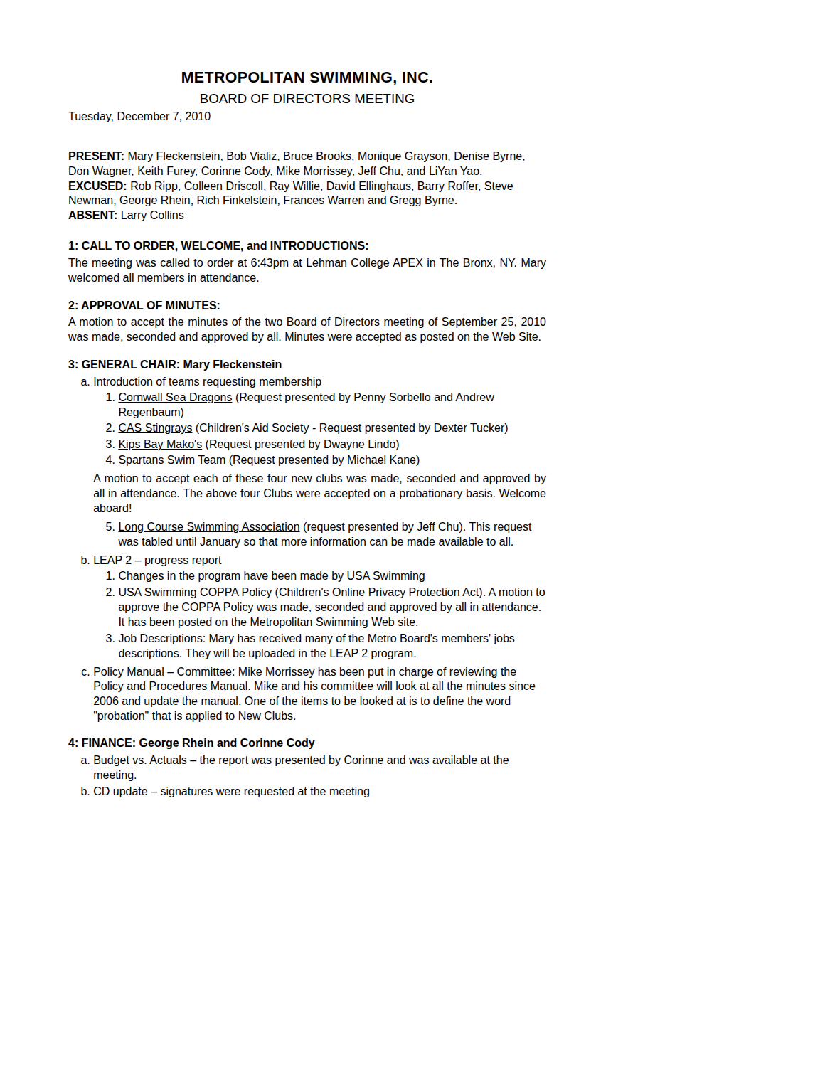METROPOLITAN SWIMMING, INC.
BOARD OF DIRECTORS MEETING
Tuesday, December 7, 2010
PRESENT: Mary Fleckenstein, Bob Vializ, Bruce Brooks, Monique Grayson, Denise Byrne, Don Wagner, Keith Furey, Corinne Cody, Mike Morrissey, Jeff Chu, and LiYan Yao.
EXCUSED: Rob Ripp, Colleen Driscoll, Ray Willie, David Ellinghaus, Barry Roffer, Steve Newman, George Rhein, Rich Finkelstein, Frances Warren and Gregg Byrne.
ABSENT: Larry Collins
1: CALL TO ORDER, WELCOME, and INTRODUCTIONS:
The meeting was called to order at 6:43pm at Lehman College APEX in The Bronx, NY. Mary welcomed all members in attendance.
2: APPROVAL OF MINUTES:
A motion to accept the minutes of the two Board of Directors meeting of September 25, 2010 was made, seconded and approved by all. Minutes were accepted as posted on the Web Site.
3: GENERAL CHAIR: Mary Fleckenstein
Introduction of teams requesting membership
Cornwall Sea Dragons (Request presented by Penny Sorbello and Andrew Regenbaum)
CAS Stingrays (Children's Aid Society - Request presented by Dexter Tucker)
Kips Bay Mako's (Request presented by Dwayne Lindo)
Spartans Swim Team (Request presented by Michael Kane)
A motion to accept each of these four new clubs was made, seconded and approved by all in attendance. The above four Clubs were accepted on a probationary basis. Welcome aboard!
Long Course Swimming Association (request presented by Jeff Chu). This request was tabled until January so that more information can be made available to all.
LEAP 2 – progress report
Changes in the program have been made by USA Swimming
USA Swimming COPPA Policy (Children's Online Privacy Protection Act). A motion to approve the COPPA Policy was made, seconded and approved by all in attendance. It has been posted on the Metropolitan Swimming Web site.
Job Descriptions: Mary has received many of the Metro Board's members' jobs descriptions. They will be uploaded in the LEAP 2 program.
Policy Manual – Committee: Mike Morrissey has been put in charge of reviewing the Policy and Procedures Manual. Mike and his committee will look at all the minutes since 2006 and update the manual. One of the items to be looked at is to define the word "probation" that is applied to New Clubs.
4: FINANCE: George Rhein and Corinne Cody
Budget vs. Actuals – the report was presented by Corinne and was available at the meeting.
CD update – signatures were requested at the meeting